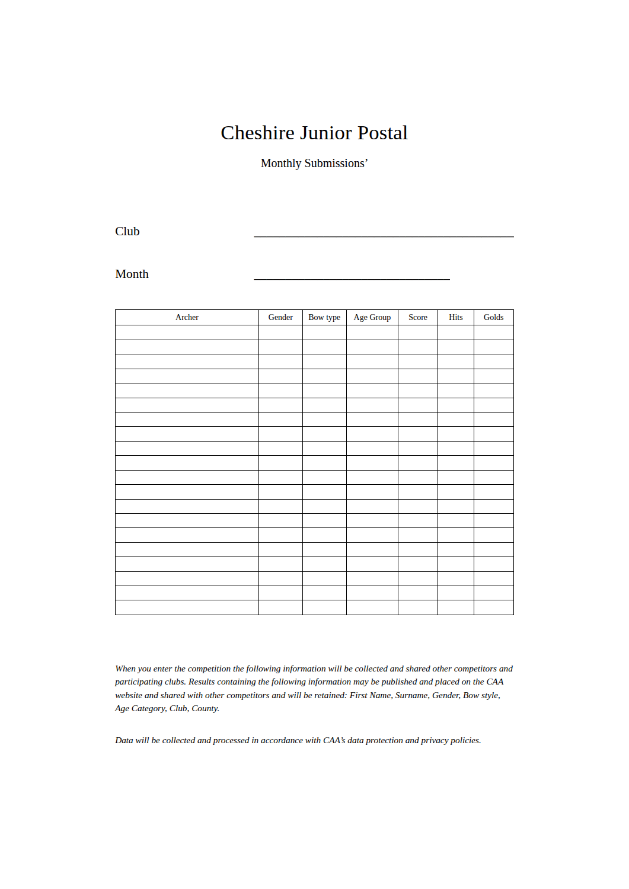Cheshire Junior Postal
Monthly Submissions’
Club
_______________________________________________________
Month
_______________________________
| Archer | Gender | Bow type | Age Group | Score | Hits | Golds |
| --- | --- | --- | --- | --- | --- | --- |
When you enter the competition the following information will be collected and shared other competitors and participating clubs. Results containing the following information may be published and placed on the CAA website and shared with other competitors and will be retained: First Name, Surname, Gender, Bow style, Age Category, Club, County.
Data will be collected and processed in accordance with CAA’s data protection and privacy policies.